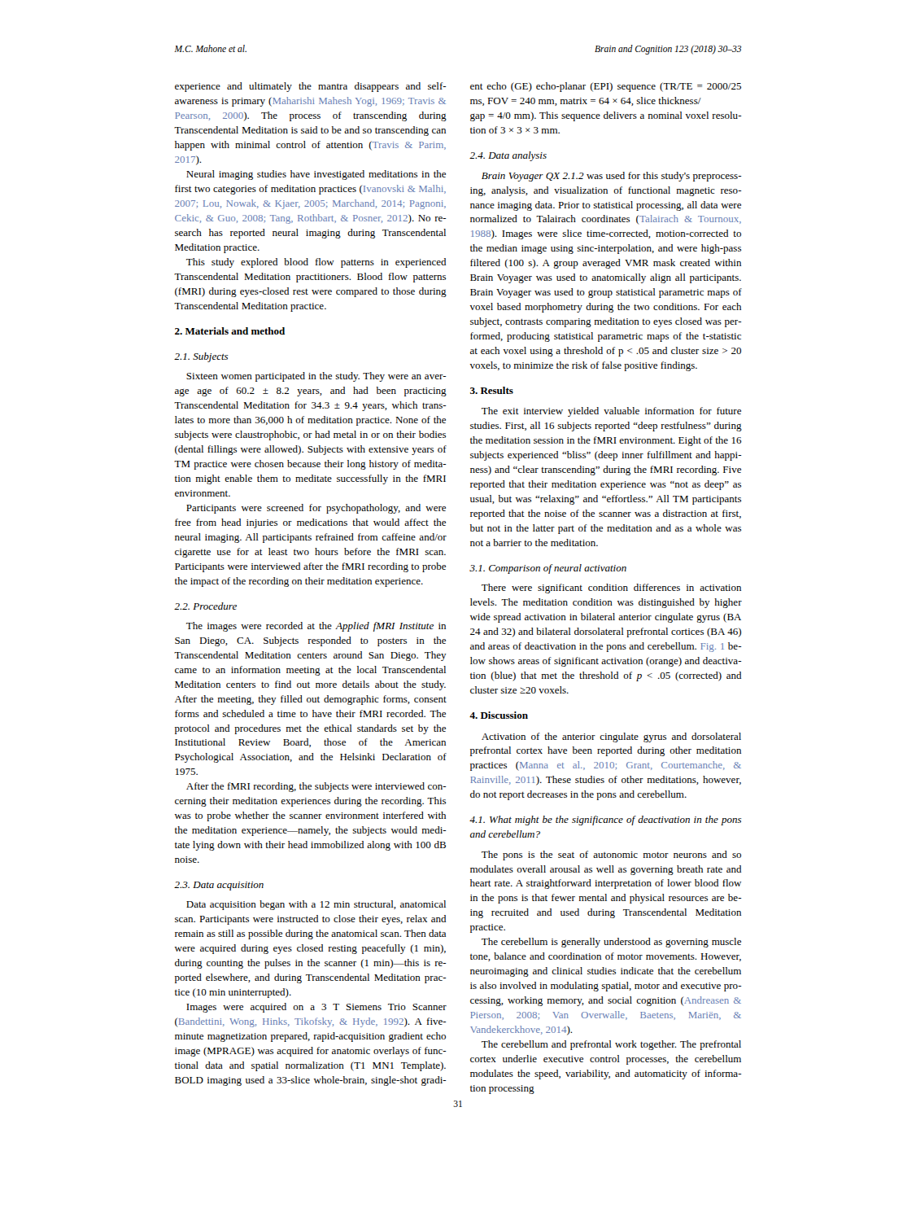M.C. Mahone et al.
Brain and Cognition 123 (2018) 30–33
experience and ultimately the mantra disappears and self-awareness is primary (Maharishi Mahesh Yogi, 1969; Travis & Pearson, 2000). The process of transcending during Transcendental Meditation is said to be and so transcending can happen with minimal control of attention (Travis & Parim, 2017).
Neural imaging studies have investigated meditations in the first two categories of meditation practices (Ivanovski & Malhi, 2007; Lou, Nowak, & Kjaer, 2005; Marchand, 2014; Pagnoni, Cekic, & Guo, 2008; Tang, Rothbart, & Posner, 2012). No research has reported neural imaging during Transcendental Meditation practice.
This study explored blood flow patterns in experienced Transcendental Meditation practitioners. Blood flow patterns (fMRI) during eyes-closed rest were compared to those during Transcendental Meditation practice.
2. Materials and method
2.1. Subjects
Sixteen women participated in the study. They were an average age of 60.2 ± 8.2 years, and had been practicing Transcendental Meditation for 34.3 ± 9.4 years, which translates to more than 36,000 h of meditation practice. None of the subjects were claustrophobic, or had metal in or on their bodies (dental fillings were allowed). Subjects with extensive years of TM practice were chosen because their long history of meditation might enable them to meditate successfully in the fMRI environment.
Participants were screened for psychopathology, and were free from head injuries or medications that would affect the neural imaging. All participants refrained from caffeine and/or cigarette use for at least two hours before the fMRI scan. Participants were interviewed after the fMRI recording to probe the impact of the recording on their meditation experience.
2.2. Procedure
The images were recorded at the Applied fMRI Institute in San Diego, CA. Subjects responded to posters in the Transcendental Meditation centers around San Diego. They came to an information meeting at the local Transcendental Meditation centers to find out more details about the study. After the meeting, they filled out demographic forms, consent forms and scheduled a time to have their fMRI recorded. The protocol and procedures met the ethical standards set by the Institutional Review Board, those of the American Psychological Association, and the Helsinki Declaration of 1975.
After the fMRI recording, the subjects were interviewed concerning their meditation experiences during the recording. This was to probe whether the scanner environment interfered with the meditation experience—namely, the subjects would meditate lying down with their head immobilized along with 100 dB noise.
2.3. Data acquisition
Data acquisition began with a 12 min structural, anatomical scan. Participants were instructed to close their eyes, relax and remain as still as possible during the anatomical scan. Then data were acquired during eyes closed resting peacefully (1 min), during counting the pulses in the scanner (1 min)—this is reported elsewhere, and during Transcendental Meditation practice (10 min uninterrupted).
Images were acquired on a 3 T Siemens Trio Scanner (Bandettini, Wong, Hinks, Tikofsky, & Hyde, 1992). A five-minute magnetization prepared, rapid-acquisition gradient echo image (MPRAGE) was acquired for anatomic overlays of functional data and spatial normalization (T1 MN1 Template). BOLD imaging used a 33-slice whole-brain, single-shot gradient echo (GE) echo-planar (EPI) sequence (TR/TE = 2000/25 ms, FOV = 240 mm, matrix = 64 × 64, slice thickness/
gap = 4/0 mm). This sequence delivers a nominal voxel resolution of 3 × 3 × 3 mm.
2.4. Data analysis
Brain Voyager QX 2.1.2 was used for this study's preprocessing, analysis, and visualization of functional magnetic resonance imaging data. Prior to statistical processing, all data were normalized to Talairach coordinates (Talairach & Tournoux, 1988). Images were slice time-corrected, motion-corrected to the median image using sinc-interpolation, and were high-pass filtered (100 s). A group averaged VMR mask created within Brain Voyager was used to anatomically align all participants. Brain Voyager was used to group statistical parametric maps of voxel based morphometry during the two conditions. For each subject, contrasts comparing meditation to eyes closed was performed, producing statistical parametric maps of the t-statistic at each voxel using a threshold of p < .05 and cluster size > 20 voxels, to minimize the risk of false positive findings.
3. Results
The exit interview yielded valuable information for future studies. First, all 16 subjects reported “deep restfulness” during the meditation session in the fMRI environment. Eight of the 16 subjects experienced “bliss” (deep inner fulfillment and happiness) and “clear transcending” during the fMRI recording. Five reported that their meditation experience was “not as deep” as usual, but was “relaxing” and “effortless.” All TM participants reported that the noise of the scanner was a distraction at first, but not in the latter part of the meditation and as a whole was not a barrier to the meditation.
3.1. Comparison of neural activation
There were significant condition differences in activation levels. The meditation condition was distinguished by higher wide spread activation in bilateral anterior cingulate gyrus (BA 24 and 32) and bilateral dorsolateral prefrontal cortices (BA 46) and areas of deactivation in the pons and cerebellum. Fig. 1 below shows areas of significant activation (orange) and deactivation (blue) that met the threshold of p < .05 (corrected) and cluster size ≥20 voxels.
4. Discussion
Activation of the anterior cingulate gyrus and dorsolateral prefrontal cortex have been reported during other meditation practices (Manna et al., 2010; Grant, Courtemanche, & Rainville, 2011). These studies of other meditations, however, do not report decreases in the pons and cerebellum.
4.1. What might be the significance of deactivation in the pons and cerebellum?
The pons is the seat of autonomic motor neurons and so modulates overall arousal as well as governing breath rate and heart rate. A straightforward interpretation of lower blood flow in the pons is that fewer mental and physical resources are being recruited and used during Transcendental Meditation practice.
The cerebellum is generally understood as governing muscle tone, balance and coordination of motor movements. However, neuroimaging and clinical studies indicate that the cerebellum is also involved in modulating spatial, motor and executive processing, working memory, and social cognition (Andreasen & Pierson, 2008; Van Overwalle, Baetens, Mariën, & Vandekerckhove, 2014).
The cerebellum and prefrontal work together. The prefrontal cortex underlie executive control processes, the cerebellum modulates the speed, variability, and automaticity of information processing
31